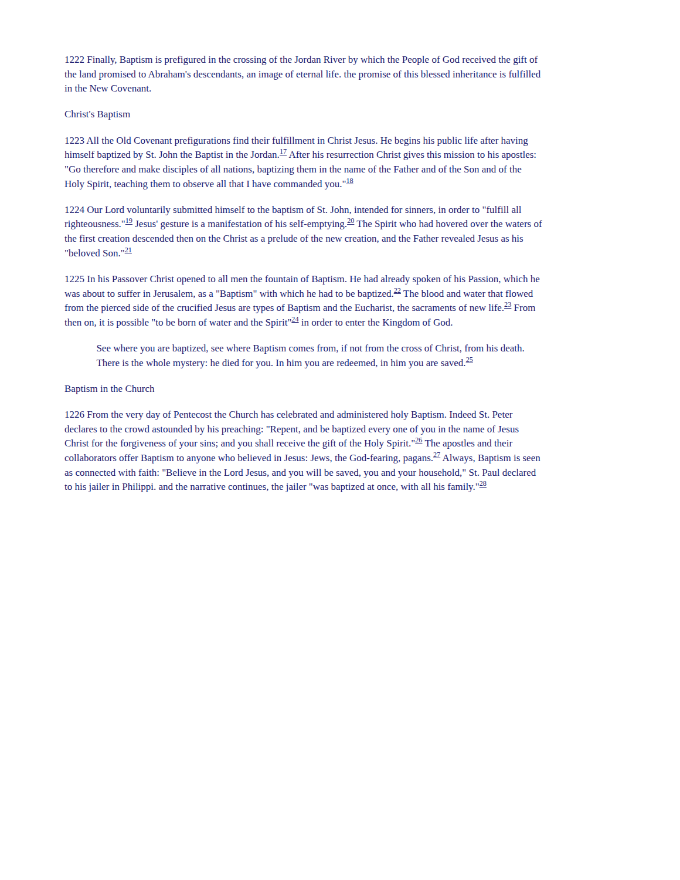1222 Finally, Baptism is prefigured in the crossing of the Jordan River by which the People of God received the gift of the land promised to Abraham's descendants, an image of eternal life. the promise of this blessed inheritance is fulfilled in the New Covenant.
Christ's Baptism
1223 All the Old Covenant prefigurations find their fulfillment in Christ Jesus. He begins his public life after having himself baptized by St. John the Baptist in the Jordan.17 After his resurrection Christ gives this mission to his apostles: "Go therefore and make disciples of all nations, baptizing them in the name of the Father and of the Son and of the Holy Spirit, teaching them to observe all that I have commanded you."18
1224 Our Lord voluntarily submitted himself to the baptism of St. John, intended for sinners, in order to "fulfill all righteousness."19 Jesus' gesture is a manifestation of his self-emptying.20 The Spirit who had hovered over the waters of the first creation descended then on the Christ as a prelude of the new creation, and the Father revealed Jesus as his "beloved Son."21
1225 In his Passover Christ opened to all men the fountain of Baptism. He had already spoken of his Passion, which he was about to suffer in Jerusalem, as a "Baptism" with which he had to be baptized.22 The blood and water that flowed from the pierced side of the crucified Jesus are types of Baptism and the Eucharist, the sacraments of new life.23 From then on, it is possible "to be born of water and the Spirit"24 in order to enter the Kingdom of God.
See where you are baptized, see where Baptism comes from, if not from the cross of Christ, from his death. There is the whole mystery: he died for you. In him you are redeemed, in him you are saved.25
Baptism in the Church
1226 From the very day of Pentecost the Church has celebrated and administered holy Baptism. Indeed St. Peter declares to the crowd astounded by his preaching: "Repent, and be baptized every one of you in the name of Jesus Christ for the forgiveness of your sins; and you shall receive the gift of the Holy Spirit."26 The apostles and their collaborators offer Baptism to anyone who believed in Jesus: Jews, the God-fearing, pagans.27 Always, Baptism is seen as connected with faith: "Believe in the Lord Jesus, and you will be saved, you and your household," St. Paul declared to his jailer in Philippi. and the narrative continues, the jailer "was baptized at once, with all his family."28